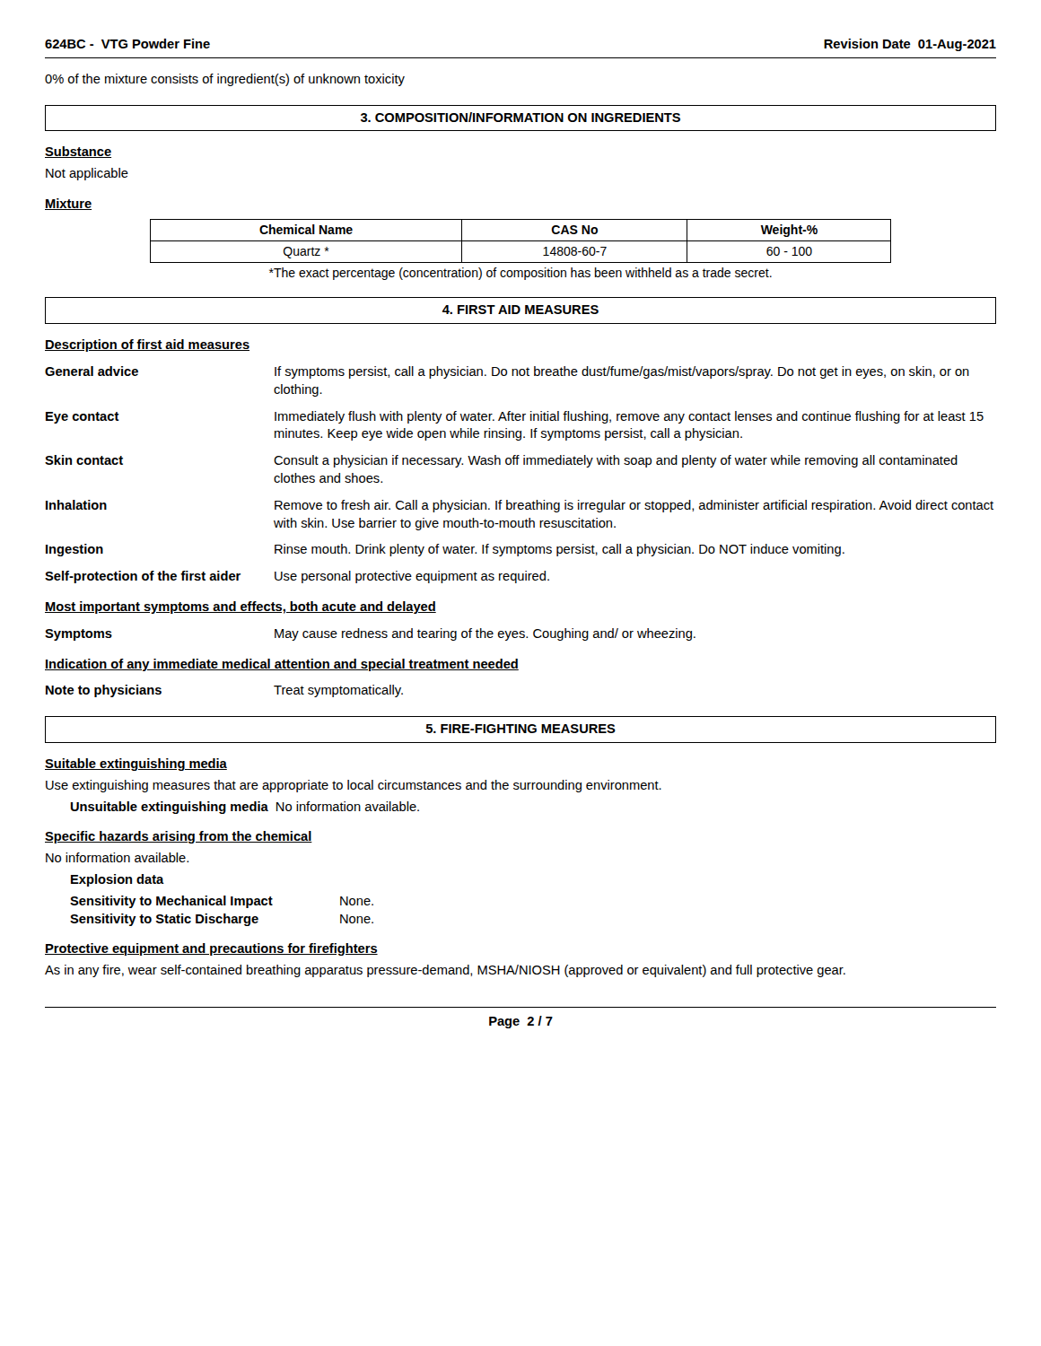624BC - VTG Powder Fine Revision Date 01-Aug-2021
0% of the mixture consists of ingredient(s) of unknown toxicity
3. COMPOSITION/INFORMATION ON INGREDIENTS
Substance
Not applicable
Mixture
| Chemical Name | CAS No | Weight-% |
| --- | --- | --- |
| Quartz * | 14808-60-7 | 60 - 100 |
*The exact percentage (concentration) of composition has been withheld as a trade secret.
4. FIRST AID MEASURES
Description of first aid measures
General advice
If symptoms persist, call a physician. Do not breathe dust/fume/gas/mist/vapors/spray. Do not get in eyes, on skin, or on clothing.
Eye contact
Immediately flush with plenty of water. After initial flushing, remove any contact lenses and continue flushing for at least 15 minutes. Keep eye wide open while rinsing. If symptoms persist, call a physician.
Skin contact
Consult a physician if necessary. Wash off immediately with soap and plenty of water while removing all contaminated clothes and shoes.
Inhalation
Remove to fresh air. Call a physician. If breathing is irregular or stopped, administer artificial respiration. Avoid direct contact with skin. Use barrier to give mouth-to-mouth resuscitation.
Ingestion
Rinse mouth. Drink plenty of water. If symptoms persist, call a physician. Do NOT induce vomiting.
Self-protection of the first aider
Use personal protective equipment as required.
Most important symptoms and effects, both acute and delayed
Symptoms
May cause redness and tearing of the eyes. Coughing and/ or wheezing.
Indication of any immediate medical attention and special treatment needed
Note to physicians
Treat symptomatically.
5. FIRE-FIGHTING MEASURES
Suitable extinguishing media
Use extinguishing measures that are appropriate to local circumstances and the surrounding environment.
Unsuitable extinguishing media No information available.
Specific hazards arising from the chemical
No information available.
Explosion data
Sensitivity to Mechanical Impact
None.
Sensitivity to Static Discharge
None.
Protective equipment and precautions for firefighters
As in any fire, wear self-contained breathing apparatus pressure-demand, MSHA/NIOSH (approved or equivalent) and full protective gear.
Page 2 / 7